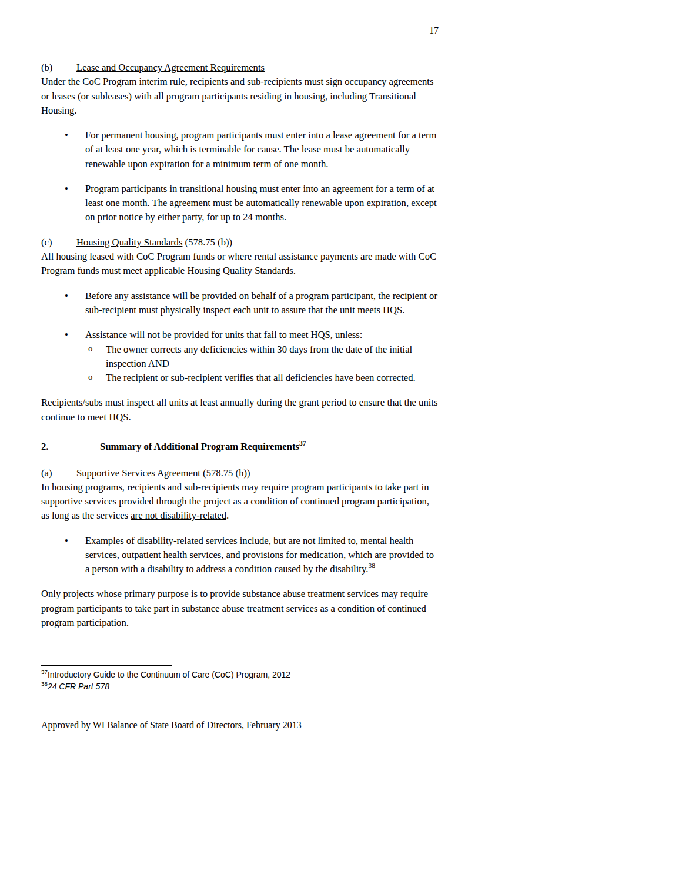17
(b) Lease and Occupancy Agreement Requirements
Under the CoC Program interim rule, recipients and sub-recipients must sign occupancy agreements or leases (or subleases) with all program participants residing in housing, including Transitional Housing.
For permanent housing, program participants must enter into a lease agreement for a term of at least one year, which is terminable for cause. The lease must be automatically renewable upon expiration for a minimum term of one month.
Program participants in transitional housing must enter into an agreement for a term of at least one month. The agreement must be automatically renewable upon expiration, except on prior notice by either party, for up to 24 months.
(c) Housing Quality Standards (578.75 (b))
All housing leased with CoC Program funds or where rental assistance payments are made with CoC Program funds must meet applicable Housing Quality Standards.
Before any assistance will be provided on behalf of a program participant, the recipient or sub-recipient must physically inspect each unit to assure that the unit meets HQS.
Assistance will not be provided for units that fail to meet HQS, unless:
The owner corrects any deficiencies within 30 days from the date of the initial inspection AND
The recipient or sub-recipient verifies that all deficiencies have been corrected.
Recipients/subs must inspect all units at least annually during the grant period to ensure that the units continue to meet HQS.
2. Summary of Additional Program Requirements37
(a) Supportive Services Agreement (578.75 (h))
In housing programs, recipients and sub-recipients may require program participants to take part in supportive services provided through the project as a condition of continued program participation, as long as the services are not disability-related.
Examples of disability-related services include, but are not limited to, mental health services, outpatient health services, and provisions for medication, which are provided to a person with a disability to address a condition caused by the disability.38
Only projects whose primary purpose is to provide substance abuse treatment services may require program participants to take part in substance abuse treatment services as a condition of continued program participation.
37Introductory Guide to the Continuum of Care (CoC) Program, 2012
3824 CFR Part 578
Approved by WI Balance of State Board of Directors, February 2013